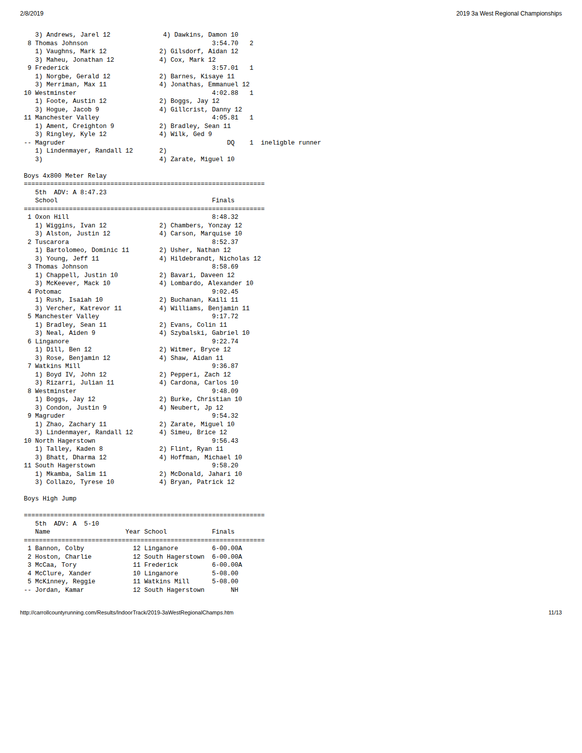2/8/2019 2019 3a West Regional Championships
    3) Andrews, Jarel 12              4) Dawkins, Damon 10
  8 Thomas Johnson                                 3:54.70   2
    1) Vaughns, Mark 12              2) Gilsdorf, Aidan 12
    3) Maheu, Jonathan 12            4) Cox, Mark 12
  9 Frederick                                      3:57.01   1
    1) Norgbe, Gerald 12             2) Barnes, Kisaye 11
    3) Merriman, Max 11              4) Jonathas, Emmanuel 12
 10 Westminster                                    4:02.88   1
    1) Foote, Austin 12              2) Boggs, Jay 12
    3) Hogue, Jacob 9                4) Gillcrist, Danny 12
 11 Manchester Valley                              4:05.81   1
    1) Ament, Creighton 9            2) Bradley, Sean 11
    3) Ringley, Kyle 12              4) Wilk, Ged 9
 -- Magruder                                           DQ    1  ineligble runner
    1) Lindenmayer, Randall 12       2)
    3)                               4) Zarate, Miguel 10

 Boys 4x800 Meter Relay
 ================================================================
    5th  ADV: A 8:47.23
    School                                         Finals
 ================================================================
  1 Oxon Hill                                      8:48.32
    1) Wiggins, Ivan 12              2) Chambers, Yonzay 12
    3) Alston, Justin 12             4) Carson, Marquise 10
  2 Tuscarora                                      8:52.37
    1) Bartolomeo, Dominic 11        2) Usher, Nathan 12
    3) Young, Jeff 11                4) Hildebrandt, Nicholas 12
  3 Thomas Johnson                                 8:58.69
    1) Chappell, Justin 10           2) Bavari, Daveen 12
    3) McKeever, Mack 10             4) Lombardo, Alexander 10
  4 Potomac                                        9:02.45
    1) Rush, Isaiah 10               2) Buchanan, Kaili 11
    3) Vercher, Katrevor 11          4) Williams, Benjamin 11
  5 Manchester Valley                              9:17.72
    1) Bradley, Sean 11              2) Evans, Colin 11
    3) Neal, Aiden 9                 4) Szybalski, Gabriel 10
  6 Linganore                                      9:22.74
    1) Dill, Ben 12                  2) Witmer, Bryce 12
    3) Rose, Benjamin 12             4) Shaw, Aidan 11
  7 Watkins Mill                                   9:36.87
    1) Boyd IV, John 12              2) Pepperi, Zach 12
    3) Rizarri, Julian 11            4) Cardona, Carlos 10
  8 Westminster                                    9:48.09
    1) Boggs, Jay 12                 2) Burke, Christian 10
    3) Condon, Justin 9              4) Neubert, Jp 12
  9 Magruder                                       9:54.32
    1) Zhao, Zachary 11              2) Zarate, Miguel 10
    3) Lindenmayer, Randall 12       4) Simeu, Brice 12
 10 North Hagerstown                               9:56.43
    1) Talley, Kaden 8               2) Flint, Ryan 11
    3) Bhatt, Dharma 12              4) Hoffman, Michael 10
 11 South Hagerstown                               9:58.20
    1) Mkamba, Salim 11              2) McDonald, Jahari 10
    3) Collazo, Tyrese 10            4) Bryan, Patrick 12

 Boys High Jump

 ================================================================
    5th  ADV: A  5-10
    Name                    Year School            Finals
 ================================================================
  1 Bannon, Colby             12 Linganore         6-00.00A
  2 Hoston, Charlie           12 South Hagerstown  6-00.00A
  3 McCaa, Tory               11 Frederick         6-00.00A
  4 McClure, Xander           10 Linganore         5-08.00
  5 McKinney, Reggie          11 Watkins Mill      5-08.00
 -- Jordan, Kamar             12 South Hagerstown       NH
http://carrollcountyrunning.com/Results/IndoorTrack/2019-3aWestRegionalChamps.htm 11/13